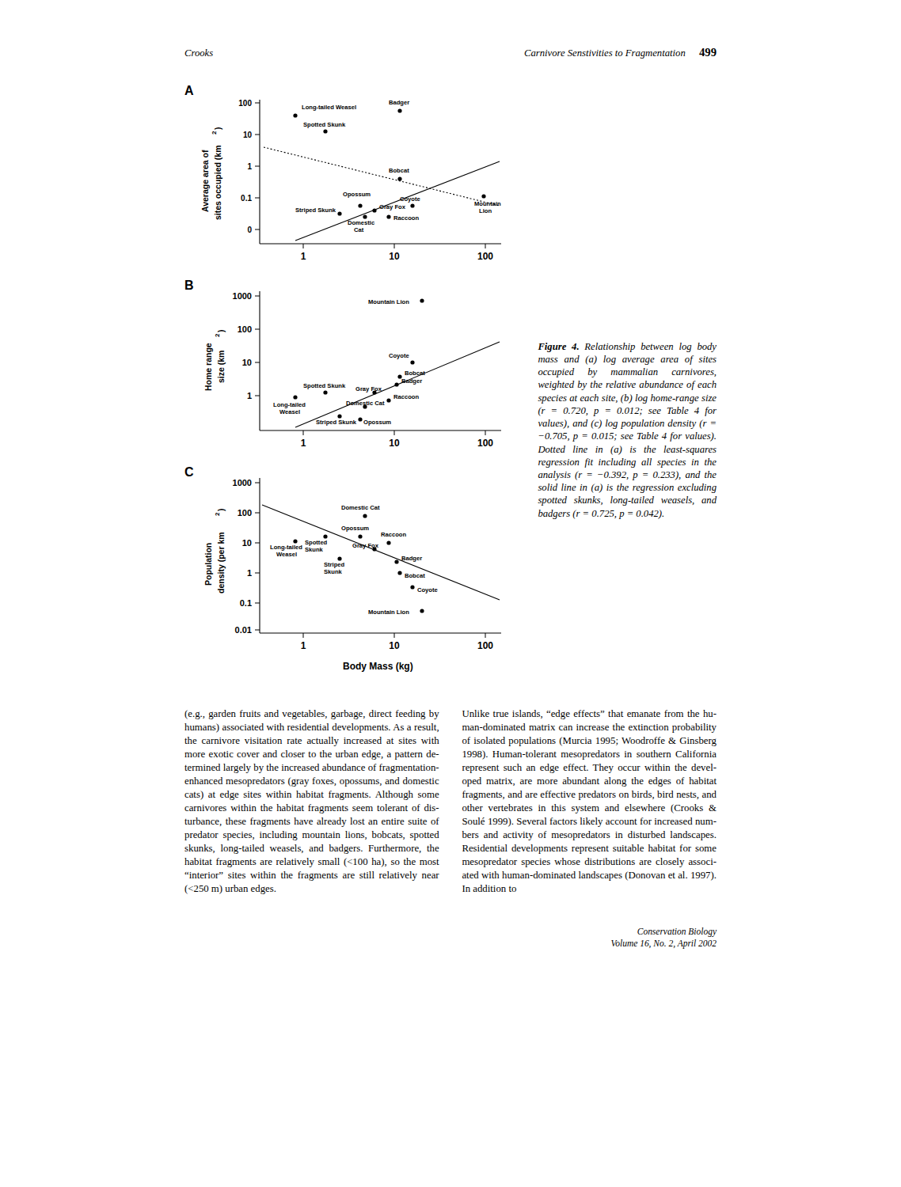Crooks Carnivore Senstivities to Fragmentation499
A 100 10 1 0.1 0 1 10 100 Average area of sites occupied (km 2 ) Long-tailed Weasel Spotted Skunk Badger Bobcat Mountain Lion Coyote Opossum Gray Fox Raccoon Striped Skunk Domestic Cat
B 1000 100 10 1 1 10 100 Home range size (km 2 ) Mountain Lion Coyote Bobcat Badger Gray Fox Raccoon Spotted Skunk Long-tailed Weasel Domestic Cat Striped Skunk Opossum
C 1000 100 10 1 0.1 0.01 1 10 100 Population density (per km 2 ) Body Mass (kg) Domestic Cat Opossum Raccoon Gray Fox Spotted Skunk Long-tailed Weasel Striped Skunk Badger Bobcat Coyote Mountain Lion
Figure 4. Relationship between log body mass and (a) log average area of sites occupied by mammalian carnivores, weighted by the relative abundance of each species at each site, (b) log home-range size (r = 0.720, p = 0.012; see Table 4 for values), and (c) log population density (r = −0.705, p = 0.015; see Table 4 for values). Dotted line in (a) is the least-squares regression fit including all species in the analysis (r = −0.392, p = 0.233), and the solid line in (a) is the regression excluding spotted skunks, long-tailed weasels, and badgers (r = 0.725, p = 0.042).
(e.g., garden fruits and vegetables, garbage, direct feeding by humans) associated with residential developments. As a result, the carnivore visitation rate actually increased at sites with more exotic cover and closer to the urban edge, a pattern determined largely by the increased abundance of fragmentation-enhanced mesopredators (gray foxes, opossums, and domestic cats) at edge sites within habitat fragments. Although some carnivores within the habitat fragments seem tolerant of disturbance, these fragments have already lost an entire suite of predator species, including mountain lions, bobcats, spotted skunks, long-tailed weasels, and badgers. Furthermore, the habitat fragments are relatively small (<100 ha), so the most “interior” sites within the fragments are still relatively near (<250 m) urban edges.
Unlike true islands, “edge effects” that emanate from the human-dominated matrix can increase the extinction probability of isolated populations (Murcia 1995; Woodroffe & Ginsberg 1998). Human-tolerant mesopredators in southern California represent such an edge effect. They occur within the developed matrix, are more abundant along the edges of habitat fragments, and are effective predators on birds, bird nests, and other vertebrates in this system and elsewhere (Crooks & Soulé 1999). Several factors likely account for increased numbers and activity of mesopredators in disturbed landscapes. Residential developments represent suitable habitat for some mesopredator species whose distributions are closely associated with human-dominated landscapes (Donovan et al. 1997). In addition to
Conservation Biology
Volume 16, No. 2, April 2002